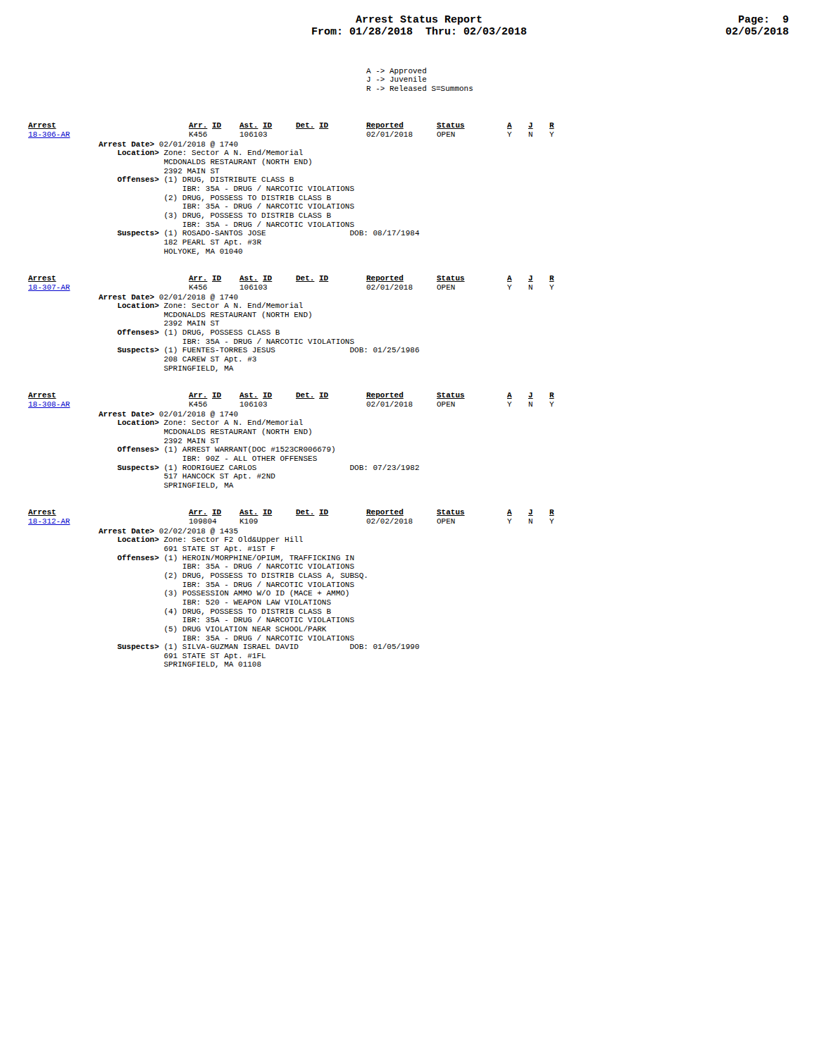Arrest Status Report
From: 01/28/2018 Thru: 02/03/2018
Page: 9
02/05/2018
A -> Approved J -> Juvenile R -> Released S=Summons
Arrest
18-306-AR
Arr. ID
K456
Ast. ID
106103
Det. ID
Reported
02/01/2018
Status
OPEN
A
Y
J
N
R
Y
Arrest Date> 02/01/2018 @ 1740 Location> Zone: Sector A N. End/Memorial MCDONALDS RESTAURANT (NORTH END) 2392 MAIN ST Offenses> (1) DRUG, DISTRIBUTE CLASS B IBR: 35A - DRUG / NARCOTIC VIOLATIONS (2) DRUG, POSSESS TO DISTRIB CLASS B IBR: 35A - DRUG / NARCOTIC VIOLATIONS (3) DRUG, POSSESS TO DISTRIB CLASS B IBR: 35A - DRUG / NARCOTIC VIOLATIONS Suspects> (1) ROSADO-SANTOS JOSE DOB: 08/17/1984 182 PEARL ST Apt. #3R HOLYOKE, MA 01040
Arrest
18-307-AR
Arr. ID
K456
Ast. ID
106103
Det. ID
Reported
02/01/2018
Status
OPEN
A
Y
J
N
R
Y
Arrest Date> 02/01/2018 @ 1740 Location> Zone: Sector A N. End/Memorial MCDONALDS RESTAURANT (NORTH END) 2392 MAIN ST Offenses> (1) DRUG, POSSESS CLASS B IBR: 35A - DRUG / NARCOTIC VIOLATIONS Suspects> (1) FUENTES-TORRES JESUS DOB: 01/25/1986 208 CAREW ST Apt. #3 SPRINGFIELD, MA
Arrest
18-308-AR
Arr. ID
K456
Ast. ID
106103
Det. ID
Reported
02/01/2018
Status
OPEN
A
Y
J
N
R
Y
Arrest Date> 02/01/2018 @ 1740 Location> Zone: Sector A N. End/Memorial MCDONALDS RESTAURANT (NORTH END) 2392 MAIN ST Offenses> (1) ARREST WARRANT(DOC #1523CR006679) IBR: 90Z - ALL OTHER OFFENSES Suspects> (1) RODRIGUEZ CARLOS DOB: 07/23/1982 517 HANCOCK ST Apt. #2ND SPRINGFIELD, MA
Arrest
18-312-AR
Arr. ID
109804
Ast. ID
K109
Det. ID
Reported
02/02/2018
Status
OPEN
A
Y
J
N
R
Y
Arrest Date> 02/02/2018 @ 1435 Location> Zone: Sector F2 Old&Upper Hill 691 STATE ST Apt. #1ST F Offenses> (1) HEROIN/MORPHINE/OPIUM, TRAFFICKING IN IBR: 35A - DRUG / NARCOTIC VIOLATIONS (2) DRUG, POSSESS TO DISTRIB CLASS A, SUBSQ. IBR: 35A - DRUG / NARCOTIC VIOLATIONS (3) POSSESSION AMMO W/O ID (MACE + AMMO) IBR: 520 - WEAPON LAW VIOLATIONS (4) DRUG, POSSESS TO DISTRIB CLASS B IBR: 35A - DRUG / NARCOTIC VIOLATIONS (5) DRUG VIOLATION NEAR SCHOOL/PARK IBR: 35A - DRUG / NARCOTIC VIOLATIONS Suspects> (1) SILVA-GUZMAN ISRAEL DAVID DOB: 01/05/1990 691 STATE ST Apt. #1FL SPRINGFIELD, MA 01108